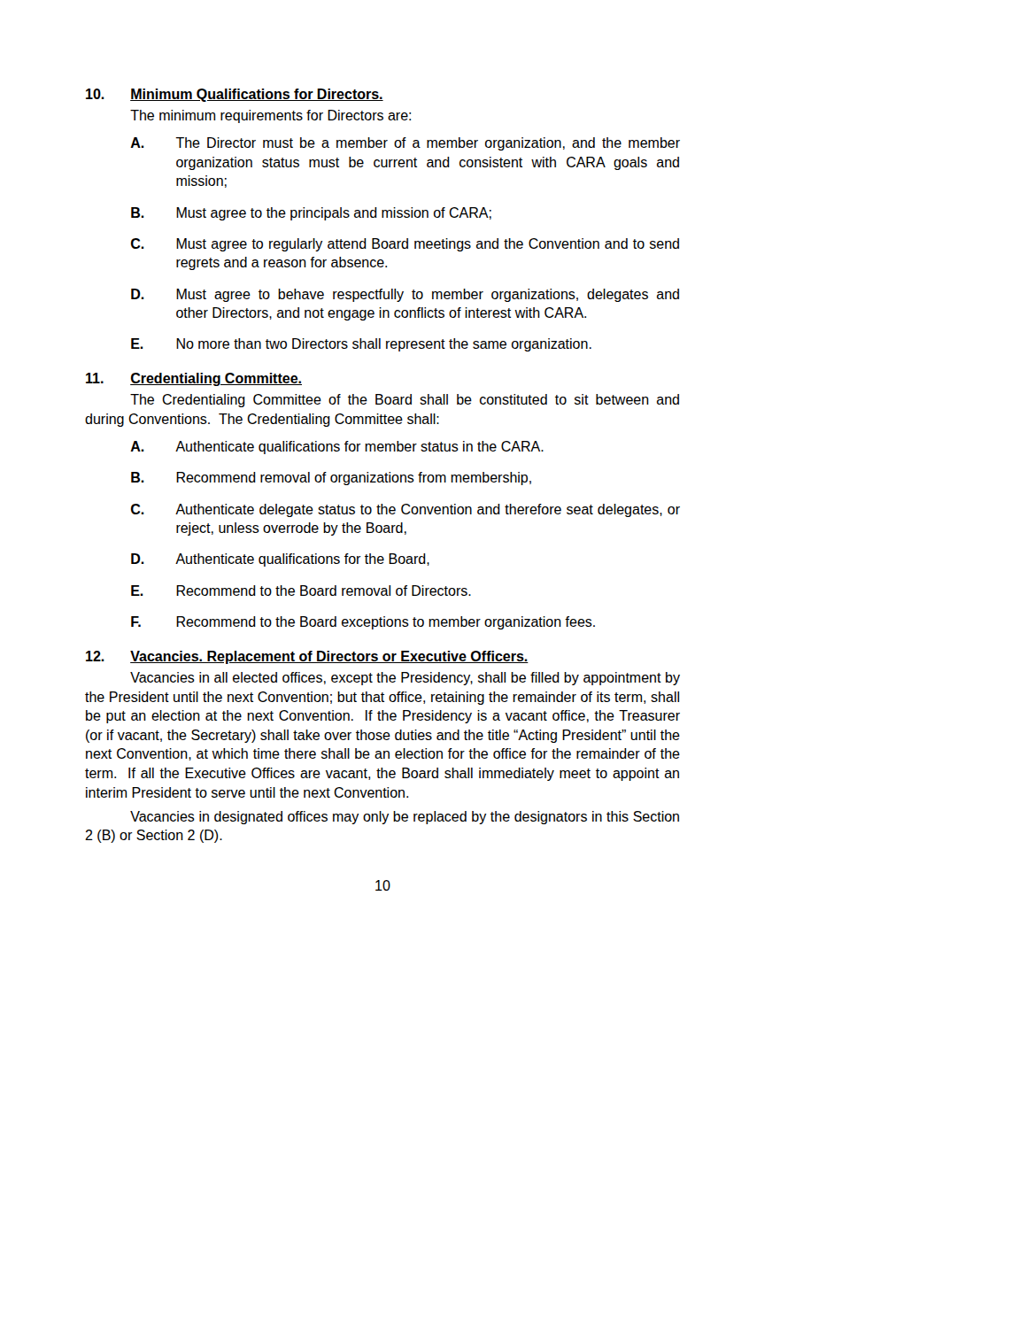10. Minimum Qualifications for Directors.
The minimum requirements for Directors are:
A. The Director must be a member of a member organization, and the member organization status must be current and consistent with CARA goals and mission;
B. Must agree to the principals and mission of CARA;
C. Must agree to regularly attend Board meetings and the Convention and to send regrets and a reason for absence.
D. Must agree to behave respectfully to member organizations, delegates and other Directors, and not engage in conflicts of interest with CARA.
E. No more than two Directors shall represent the same organization.
11. Credentialing Committee.
The Credentialing Committee of the Board shall be constituted to sit between and during Conventions. The Credentialing Committee shall:
A. Authenticate qualifications for member status in the CARA.
B. Recommend removal of organizations from membership,
C. Authenticate delegate status to the Convention and therefore seat delegates, or reject, unless overrode by the Board,
D. Authenticate qualifications for the Board,
E. Recommend to the Board removal of Directors.
F. Recommend to the Board exceptions to member organization fees.
12. Vacancies. Replacement of Directors or Executive Officers.
Vacancies in all elected offices, except the Presidency, shall be filled by appointment by the President until the next Convention; but that office, retaining the remainder of its term, shall be put an election at the next Convention. If the Presidency is a vacant office, the Treasurer (or if vacant, the Secretary) shall take over those duties and the title “Acting President” until the next Convention, at which time there shall be an election for the office for the remainder of the term. If all the Executive Offices are vacant, the Board shall immediately meet to appoint an interim President to serve until the next Convention.
Vacancies in designated offices may only be replaced by the designators in this Section 2 (B) or Section 2 (D).
10